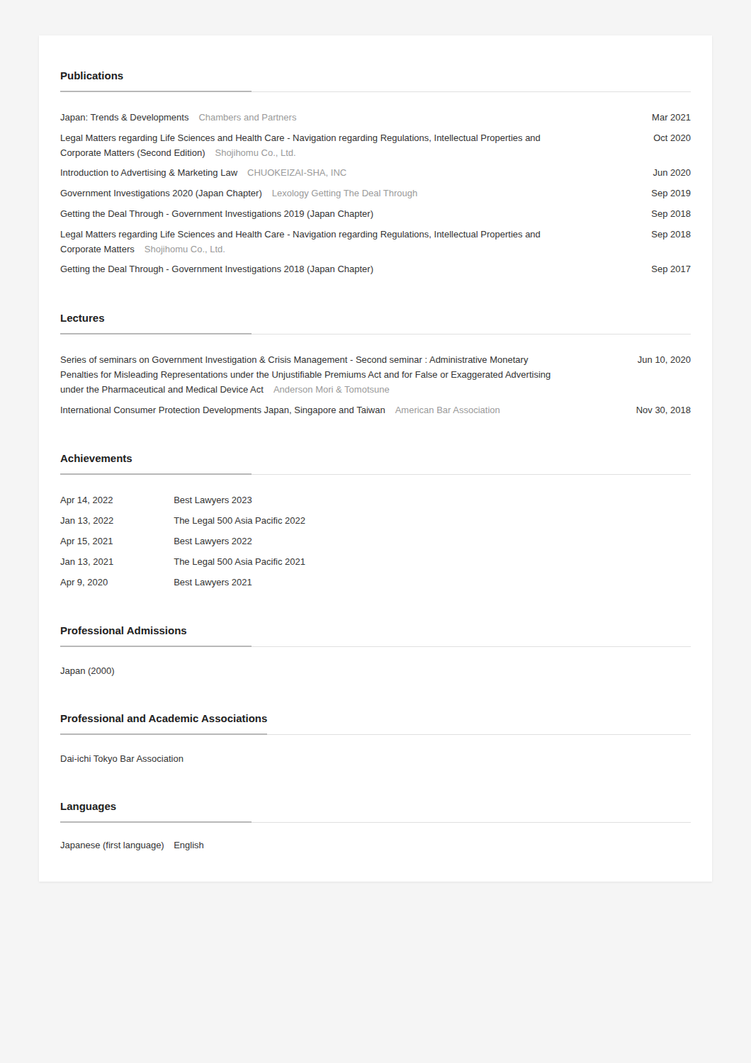Publications
| Japan: Trends & Developments Chambers and Partners | Mar 2021 |
| Legal Matters regarding Life Sciences and Health Care - Navigation regarding Regulations, Intellectual Properties and Corporate Matters (Second Edition) Shojihomu Co., Ltd. | Oct 2020 |
| Introduction to Advertising & Marketing Law CHUOKEIZAI-SHA, INC | Jun 2020 |
| Government Investigations 2020 (Japan Chapter) Lexology Getting The Deal Through | Sep 2019 |
| Getting the Deal Through - Government Investigations 2019 (Japan Chapter) | Sep 2018 |
| Legal Matters regarding Life Sciences and Health Care - Navigation regarding Regulations, Intellectual Properties and Corporate Matters Shojihomu Co., Ltd. | Sep 2018 |
| Getting the Deal Through - Government Investigations 2018 (Japan Chapter) | Sep 2017 |
Lectures
| Series of seminars on Government Investigation & Crisis Management - Second seminar : Administrative Monetary Penalties for Misleading Representations under the Unjustifiable Premiums Act and for False or Exaggerated Advertising under the Pharmaceutical and Medical Device Act Anderson Mori & Tomotsune | Jun 10, 2020 |
| International Consumer Protection Developments Japan, Singapore and Taiwan American Bar Association | Nov 30, 2018 |
Achievements
| Apr 14, 2022 | Best Lawyers 2023 |
| Jan 13, 2022 | The Legal 500 Asia Pacific 2022 |
| Apr 15, 2021 | Best Lawyers 2022 |
| Jan 13, 2021 | The Legal 500 Asia Pacific 2021 |
| Apr 9, 2020 | Best Lawyers 2021 |
Professional Admissions
Japan (2000)
Professional and Academic Associations
Dai-ichi Tokyo Bar Association
Languages
| Japanese (first language) | English |